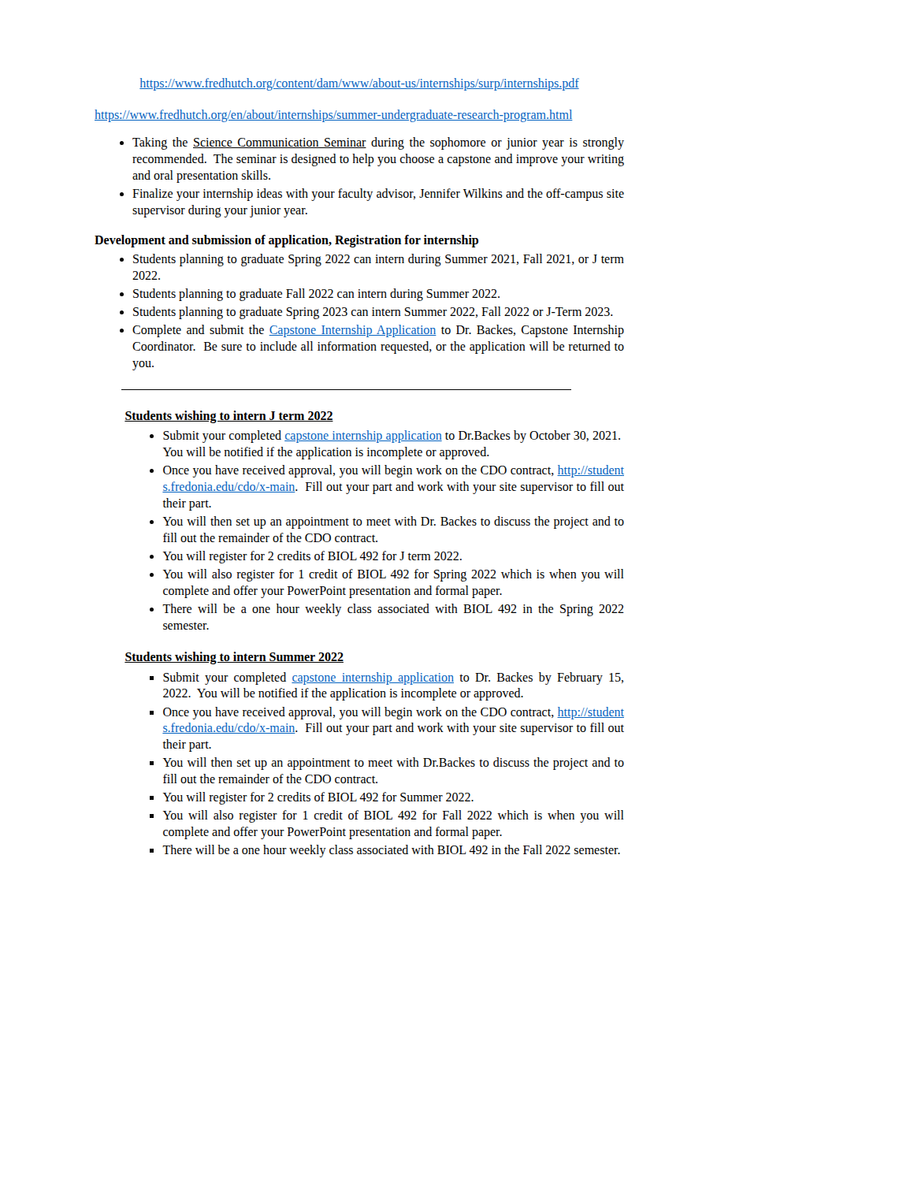https://www.fredhutch.org/content/dam/www/about-us/internships/surp/internships.pdf
https://www.fredhutch.org/en/about/internships/summer-undergraduate-research-program.html
Taking the Science Communication Seminar during the sophomore or junior year is strongly recommended. The seminar is designed to help you choose a capstone and improve your writing and oral presentation skills.
Finalize your internship ideas with your faculty advisor, Jennifer Wilkins and the off-campus site supervisor during your junior year.
Development and submission of application, Registration for internship
Students planning to graduate Spring 2022 can intern during Summer 2021, Fall 2021, or J term 2022.
Students planning to graduate Fall 2022 can intern during Summer 2022.
Students planning to graduate Spring 2023 can intern Summer 2022, Fall 2022 or J-Term 2023.
Complete and submit the Capstone Internship Application to Dr. Backes, Capstone Internship Coordinator. Be sure to include all information requested, or the application will be returned to you.
Students wishing to intern J term 2022
Submit your completed capstone internship application to Dr.Backes by October 30, 2021. You will be notified if the application is incomplete or approved.
Once you have received approval, you will begin work on the CDO contract, http://students.fredonia.edu/cdo/x-main. Fill out your part and work with your site supervisor to fill out their part.
You will then set up an appointment to meet with Dr. Backes to discuss the project and to fill out the remainder of the CDO contract.
You will register for 2 credits of BIOL 492 for J term 2022.
You will also register for 1 credit of BIOL 492 for Spring 2022 which is when you will complete and offer your PowerPoint presentation and formal paper.
There will be a one hour weekly class associated with BIOL 492 in the Spring 2022 semester.
Students wishing to intern Summer 2022
Submit your completed capstone internship application to Dr. Backes by February 15, 2022. You will be notified if the application is incomplete or approved.
Once you have received approval, you will begin work on the CDO contract, http://students.fredonia.edu/cdo/x-main. Fill out your part and work with your site supervisor to fill out their part.
You will then set up an appointment to meet with Dr.Backes to discuss the project and to fill out the remainder of the CDO contract.
You will register for 2 credits of BIOL 492 for Summer 2022.
You will also register for 1 credit of BIOL 492 for Fall 2022 which is when you will complete and offer your PowerPoint presentation and formal paper.
There will be a one hour weekly class associated with BIOL 492 in the Fall 2022 semester.